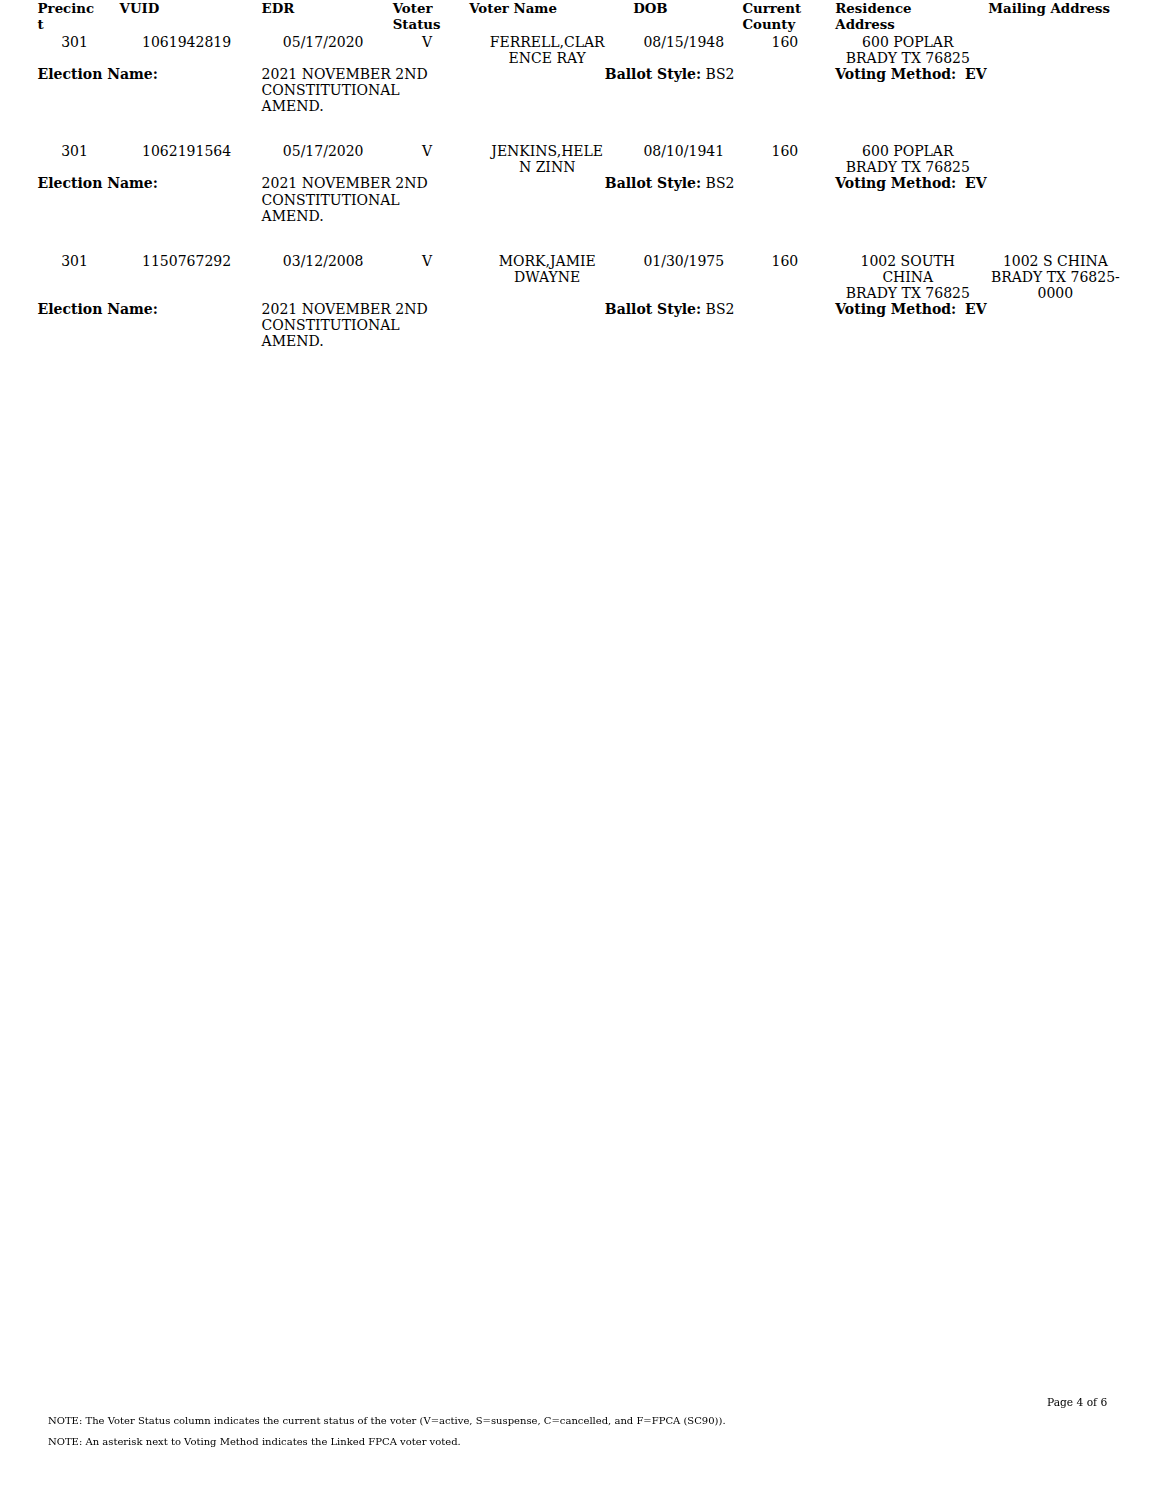| Precinc t | VUID | EDR | Voter Status | Voter Name | DOB | Current County | Residence Address | Mailing Address |
| --- | --- | --- | --- | --- | --- | --- | --- | --- |
| 301 | 1061942819 | 05/17/2020 | V | FERRELL,CLAR ENCE RAY | 08/15/1948 | 160 | 600 POPLAR BRADY TX 76825 | |
| Election Name: | 2021 NOVEMBER 2ND CONSTITUTIONAL AMEND. | Ballot Style: BS2 | | Voting Method: EV |
| 301 | 1062191564 | 05/17/2020 | V | JENKINS,HELE N ZINN | 08/10/1941 | 160 | 600 POPLAR BRADY TX 76825 | |
| Election Name: | 2021 NOVEMBER 2ND CONSTITUTIONAL AMEND. | Ballot Style: BS2 | | Voting Method: EV |
| 301 | 1150767292 | 03/12/2008 | V | MORK,JAMIE DWAYNE | 01/30/1975 | 160 | 1002 SOUTH CHINA BRADY TX 76825 | 1002 S CHINA BRADY TX 76825- 0000 |
| Election Name: | 2021 NOVEMBER 2ND CONSTITUTIONAL AMEND. | Ballot Style: BS2 | | Voting Method: EV |
Page 4 of 6
NOTE: The Voter Status column indicates the current status of the voter (V=active, S=suspense, C=cancelled, and F=FPCA (SC90)).
NOTE: An asterisk next to Voting Method indicates the Linked FPCA voter voted.